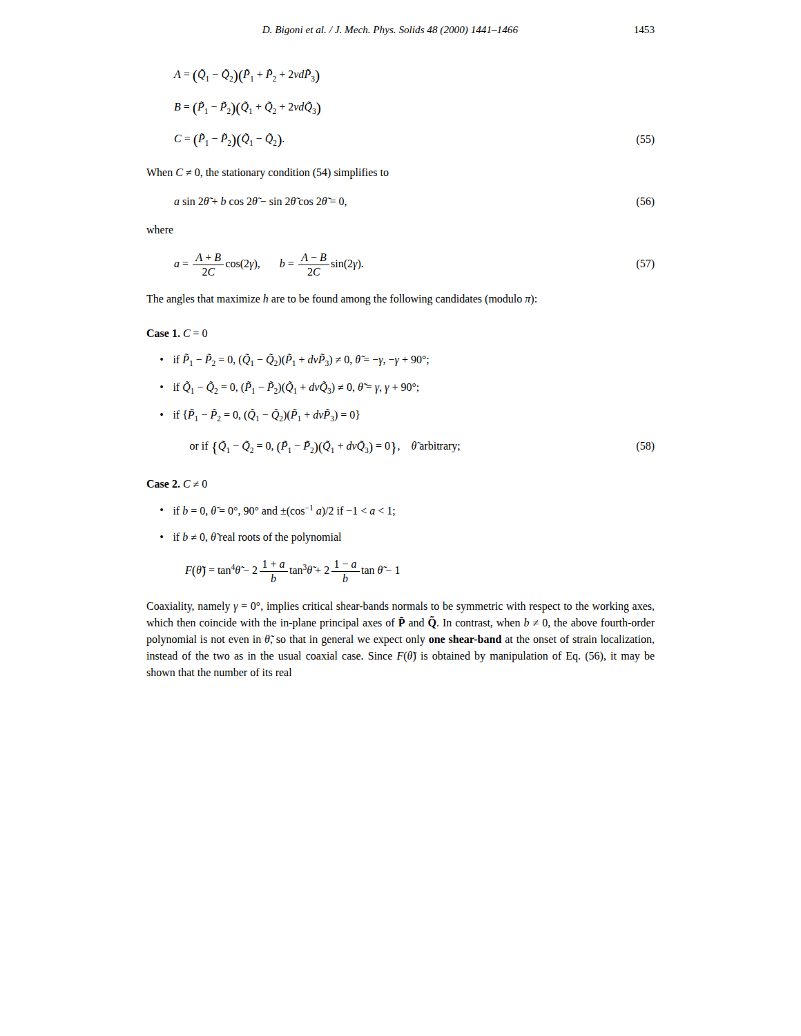D. Bigoni et al. / J. Mech. Phys. Solids 48 (2000) 1441–1466 1453
A = (Q̃1 − Q̃2)(P̃1 + P̃2 + 2vd P̃3)
B = (P̃1 − P̃2)(Q̃1 + Q̃2 + 2vd Q̃3)
C = (P̃1 − P̃2)(Q̃1 − Q̃2). (55)
When C ≠ 0, the stationary condition (54) simplifies to
a sin 2θ̃ + b cos 2θ̃ − sin 2θ̃ cos 2θ̃ = 0, (56)
where
a = A + B 2Ccos(2γ), b = A − B 2Csin(2γ). (57)
The angles that maximize h are to be found among the following candidates (modulo π):
Case 1. C = 0
if P̃1 − P̃2 = 0, (Q̃1 − Q̃2)(P̃1 + dv P̃3) ≠ 0, θ̃ = −γ, −γ + 90°;
if Q̃1 − Q̃2 = 0, (P̃1 − P̃2)(Q̃1 + dv Q̃3) ≠ 0, θ̃ = γ, γ + 90°;
if {P̃1 − P̃2 = 0, (Q̃1 − Q̃2)(P̃1 + dv P̃3) = 0}
or if {Q̃1 − Q̃2 = 0, (P̃1 − P̃2)(Q̃1 + dv Q̃3) = 0}, θ̃ arbitrary; (58)
Case 2. C ≠ 0
if b = 0, θ̃ = 0°, 90° and ±(cos−1 a)/2 if −1 < a < 1;
if b ≠ 0, θ̃ real roots of the polynomial
F(θ̃) = tan4θ̃ − 21 + a btan3θ̃ + 21 − a btan θ̃ − 1
Coaxiality, namely γ = 0°, implies critical shear-bands normals to be symmetric with respect to the working axes, which then coincide with the in-plane principal axes of P̃ and Q̃. In contrast, when b ≠ 0, the above fourth-order polynomial is not even in θ̃, so that in general we expect only one shear-band at the onset of strain localization, instead of the two as in the usual coaxial case. Since F(θ̃) is obtained by manipulation of Eq. (56), it may be shown that the number of its real